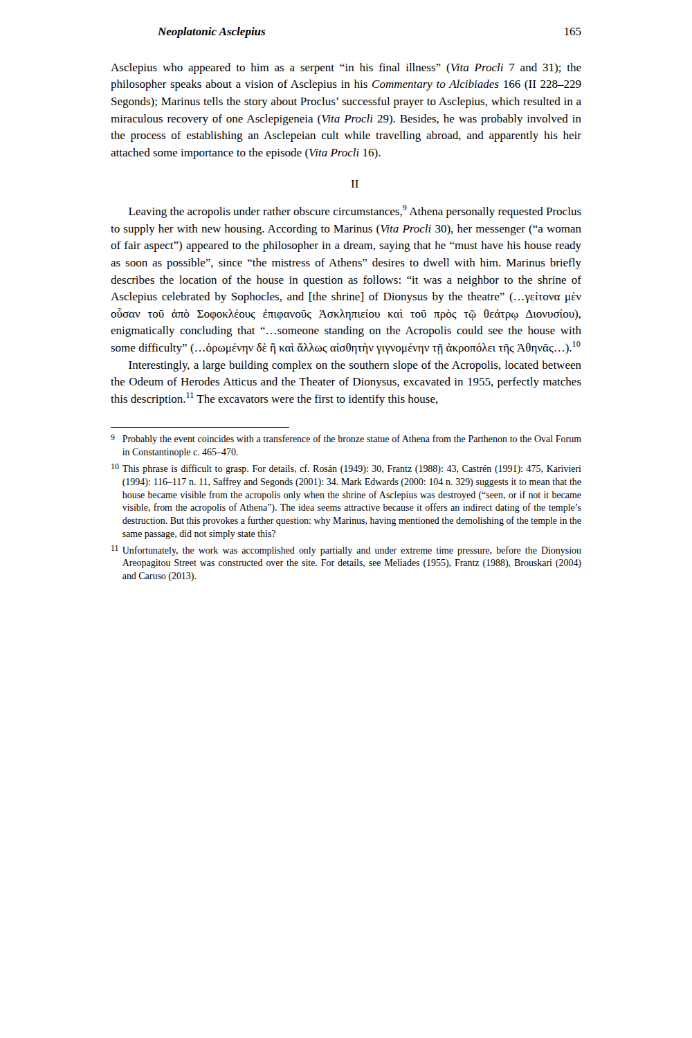Neoplatonic Asclepius
165
Asclepius who appeared to him as a serpent “in his final illness” (Vita Procli 7 and 31); the philosopher speaks about a vision of Asclepius in his Commentary to Alcibiades 166 (II 228–229 Segonds); Marinus tells the story about Proclus’ successful prayer to Asclepius, which resulted in a miraculous recovery of one Asclepigeneia (Vita Procli 29). Besides, he was probably involved in the process of establishing an Asclepeian cult while travelling abroad, and apparently his heir attached some importance to the episode (Vita Procli 16).
II
Leaving the acropolis under rather obscure circumstances,9 Athena personally requested Proclus to supply her with new housing. According to Marinus (Vita Procli 30), her messenger (“a woman of fair aspect”) appeared to the philosopher in a dream, saying that he “must have his house ready as soon as possible”, since “the mistress of Athens” desires to dwell with him. Marinus briefly describes the location of the house in question as follows: “it was a neighbor to the shrine of Asclepius celebrated by Sophocles, and [the shrine] of Dionysus by the theatre” (…γείτονα μὲν οὖσαν τοῦ ἀπὸ Σοφοκλέους ἐπιφανοῦς Ἀσκληπιείου καὶ τοῦ πρὸς τῷ θεάτρῳ Διονυσίου), enigmatically concluding that “…someone standing on the Acropolis could see the house with some difficulty” (…ὁρωμένην δὲ ἢ καὶ ἄλλως αἰσθητὴν γιγνομένην τῇ ἀκροπόλει τῆς Ἀθηνᾶς…).10
Interestingly, a large building complex on the southern slope of the Acropolis, located between the Odeum of Herodes Atticus and the Theater of Dionysus, excavated in 1955, perfectly matches this description.11 The excavators were the first to identify this house,
9 Probably the event coincides with a transference of the bronze statue of Athena from the Parthenon to the Oval Forum in Constantinople c. 465–470.
10 This phrase is difficult to grasp. For details, cf. Rosán (1949): 30, Frantz (1988): 43, Castrén (1991): 475, Karivieri (1994): 116–117 n. 11, Saffrey and Segonds (2001): 34. Mark Edwards (2000: 104 n. 329) suggests it to mean that the house became visible from the acropolis only when the shrine of Asclepius was destroyed (“seen, or if not it became visible, from the acropolis of Athena”). The idea seems attractive because it offers an indirect dating of the temple’s destruction. But this provokes a further question: why Marinus, having mentioned the demolishing of the temple in the same passage, did not simply state this?
11 Unfortunately, the work was accomplished only partially and under extreme time pressure, before the Dionysiou Areopagitou Street was constructed over the site. For details, see Meliades (1955), Frantz (1988), Brouskari (2004) and Caruso (2013).